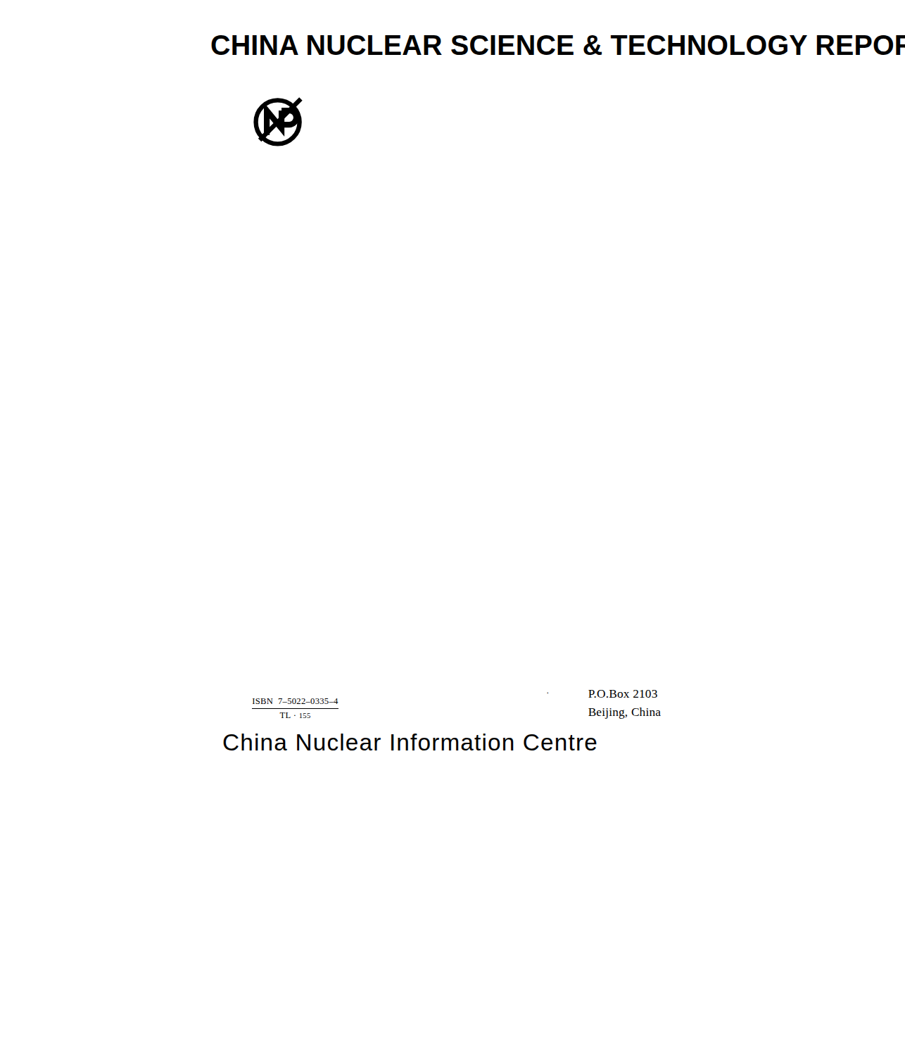CHINA NUCLEAR SCIENCE & TECHNOLOGY REPORT
ISBN 7–5022–0335–4
TL · 155
·
P.O.Box 2103
Beijing, China
China Nuclear Information Centre